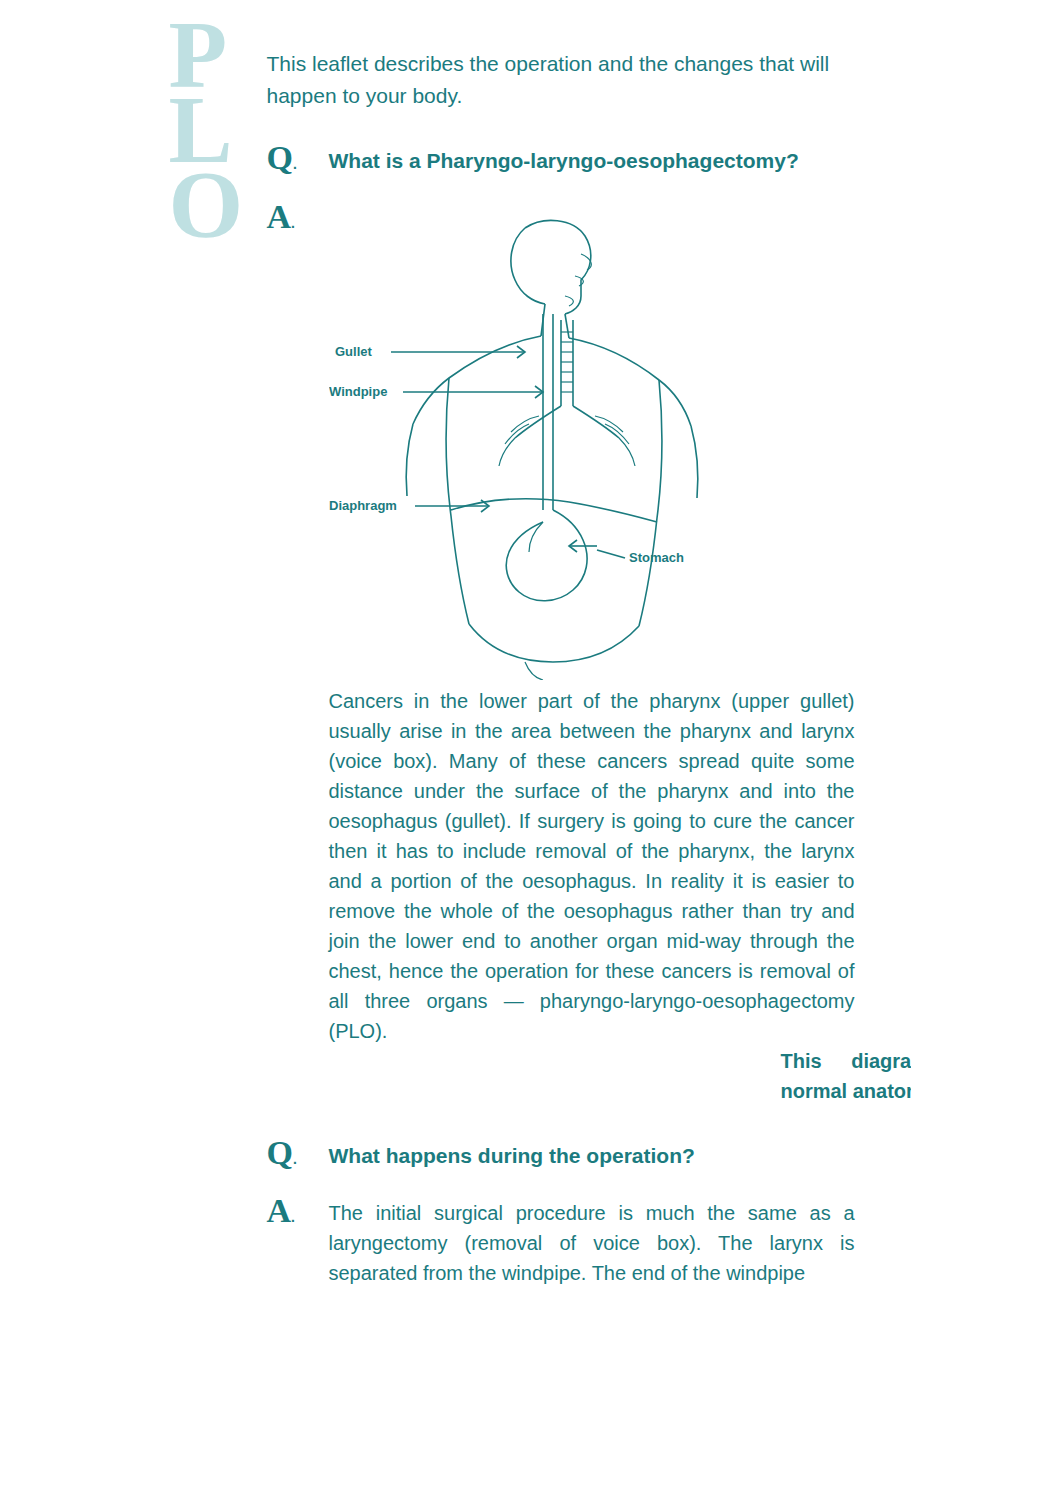P L O
This leaflet describes the operation and the changes that will happen to your body.
Q.
What is a Pharyngo-laryngo-oesophagectomy?
A.
Gullet Windpipe Diaphragm Stomach
Cancers in the lower part of the pharynx (upper gullet) usually arise in the area between the pharynx and larynx (voice box). Many of these cancers spread quite some distance under the surface of the pharynx and into the oesophagus (gullet). If surgery is going to cure the cancer then it has to include removal of the pharynx, the larynx and a portion of the oesophagus. In reality it is easier to remove the whole of the oesophagus rather than try and join the lower end to another organ mid-way through the chest, hence the operation for these cancers is removal of all three organs — pharyngo-laryngo-oesophagectomy (PLO).
This diagram shows the normal anatomy.
Q.
What happens during the operation?
A.
The initial surgical procedure is much the same as a laryngectomy (removal of voice box). The larynx is separated from the windpipe. The end of the windpipe